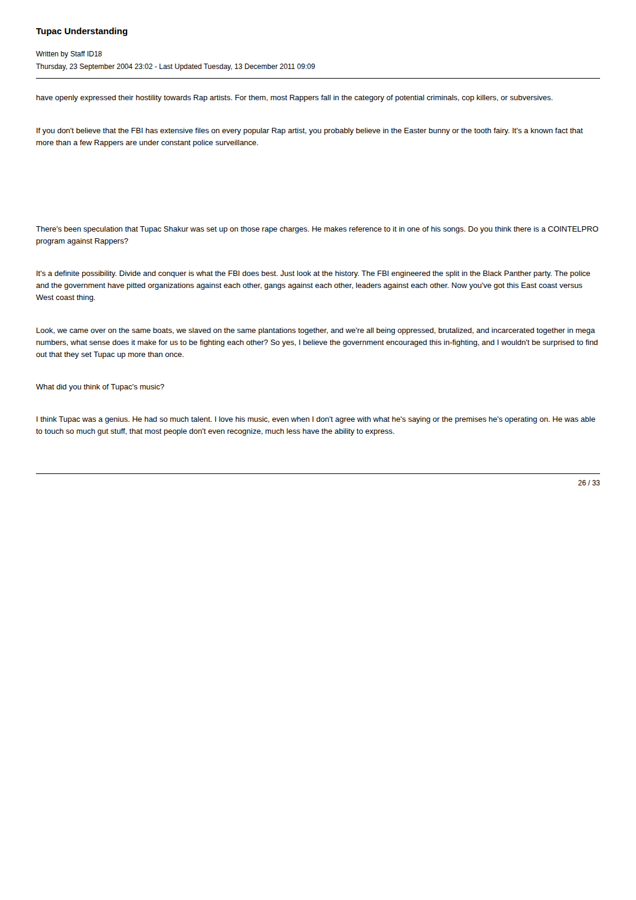Tupac Understanding
Written by Staff ID18
Thursday, 23 September 2004 23:02 - Last Updated Tuesday, 13 December 2011 09:09
have openly expressed their hostility towards Rap artists. For them, most Rappers fall in the category of potential criminals, cop killers, or subversives.
If you don't believe that the FBI has extensive files on every popular Rap artist, you probably believe in the Easter bunny or the tooth fairy. It's a known fact that more than a few Rappers are under constant police surveillance.
There's been speculation that Tupac Shakur was set up on those rape charges. He makes reference to it in one of his songs. Do you think there is a COINTELPRO program against Rappers?
It's a definite possibility. Divide and conquer is what the FBI does best. Just look at the history. The FBI engineered the split in the Black Panther party. The police and the government have pitted organizations against each other, gangs against each other, leaders against each other. Now you've got this East coast versus West coast thing.
Look, we came over on the same boats, we slaved on the same plantations together, and we're all being oppressed, brutalized, and incarcerated together in mega numbers, what sense does it make for us to be fighting each other? So yes, I believe the government encouraged this in-fighting, and I wouldn't be surprised to find out that they set Tupac up more than once.
What did you think of Tupac's music?
I think Tupac was a genius. He had so much talent. I love his music, even when I don't agree with what he's saying or the premises he's operating on. He was able to touch so much gut stuff, that most people don't even recognize, much less have the ability to express.
26 / 33